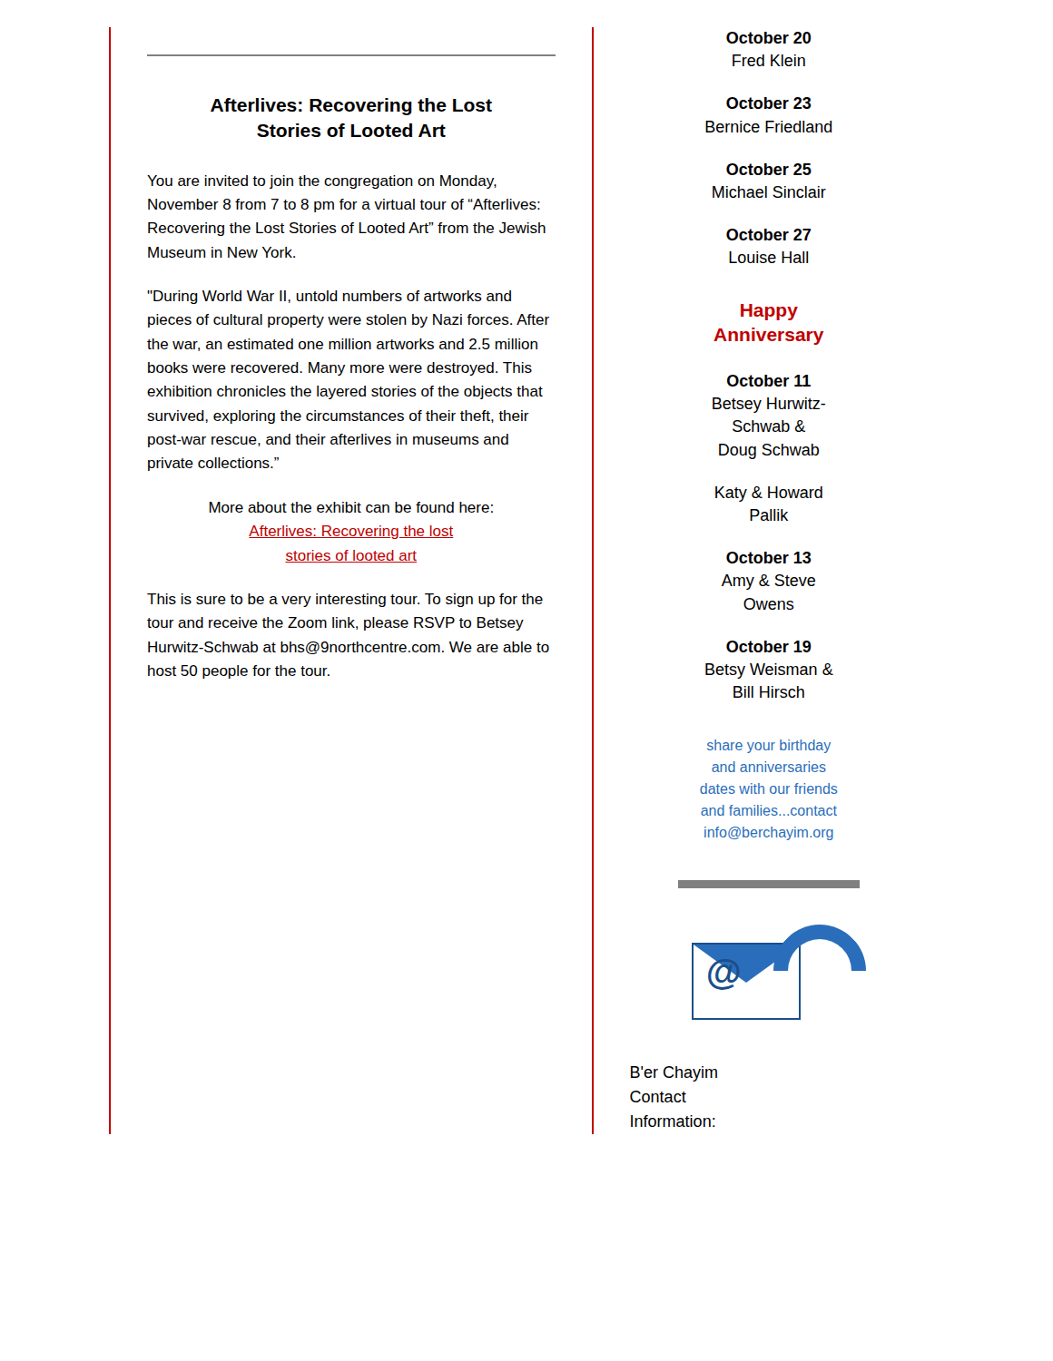Afterlives: Recovering the Lost
Stories of Looted Art
You are invited to join the congregation on Monday, November 8 from 7 to 8 pm for a virtual tour of “Afterlives: Recovering the Lost Stories of Looted Art” from the Jewish Museum in New York.
"During World War II, untold numbers of artworks and pieces of cultural property were stolen by Nazi forces. After the war, an estimated one million artworks and 2.5 million books were recovered. Many more were destroyed. This exhibition chronicles the layered stories of the objects that survived, exploring the circumstances of their theft, their post-war rescue, and their afterlives in museums and private collections.”
More about the exhibit can be found here:
Afterlives: Recovering the lost
stories of looted art
This is sure to be a very interesting tour. To sign up for the tour and receive the Zoom link, please RSVP to Betsey Hurwitz-Schwab at bhs@9northcentre.com. We are able to host 50 people for the tour.
October 20
Fred Klein
October 23
Bernice Friedland
October 25
Michael Sinclair
October 27
Louise Hall
Happy
Anniversary
October 11
Betsey Hurwitz-
Schwab &
Doug Schwab
Katy & Howard
Pallik
October 13
Amy & Steve
Owens
October 19
Betsy Weisman &
Bill Hirsch
share your birthday
and anniversaries
dates with our friends
and families...contact
info@berchayim.org
@
B'er Chayim
Contact
Information: